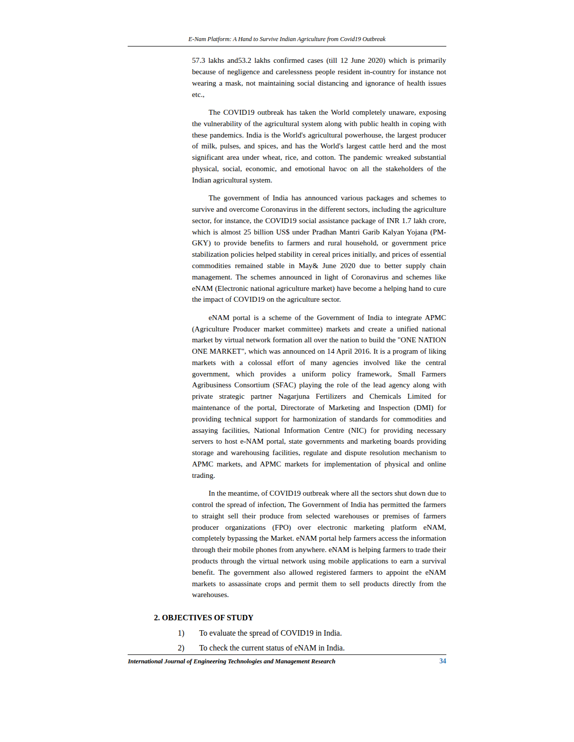E-Nam Platform: A Hand to Survive Indian Agriculture from Covid19 Outbreak
57.3 lakhs and53.2 lakhs confirmed cases (till 12 June 2020) which is primarily because of negligence and carelessness people resident in-country for instance not wearing a mask, not maintaining social distancing and ignorance of health issues etc.,
The COVID19 outbreak has taken the World completely unaware, exposing the vulnerability of the agricultural system along with public health in coping with these pandemics. India is the World's agricultural powerhouse, the largest producer of milk, pulses, and spices, and has the World's largest cattle herd and the most significant area under wheat, rice, and cotton. The pandemic wreaked substantial physical, social, economic, and emotional havoc on all the stakeholders of the Indian agricultural system.
The government of India has announced various packages and schemes to survive and overcome Coronavirus in the different sectors, including the agriculture sector, for instance, the COVID19 social assistance package of INR 1.7 lakh crore, which is almost 25 billion US$ under Pradhan Mantri Garib Kalyan Yojana (PM-GKY) to provide benefits to farmers and rural household, or government price stabilization policies helped stability in cereal prices initially, and prices of essential commodities remained stable in May& June 2020 due to better supply chain management. The schemes announced in light of Coronavirus and schemes like eNAM (Electronic national agriculture market) have become a helping hand to cure the impact of COVID19 on the agriculture sector.
eNAM portal is a scheme of the Government of India to integrate APMC (Agriculture Producer market committee) markets and create a unified national market by virtual network formation all over the nation to build the "ONE NATION ONE MARKET", which was announced on 14 April 2016. It is a program of liking markets with a colossal effort of many agencies involved like the central government, which provides a uniform policy framework, Small Farmers Agribusiness Consortium (SFAC) playing the role of the lead agency along with private strategic partner Nagarjuna Fertilizers and Chemicals Limited for maintenance of the portal, Directorate of Marketing and Inspection (DMI) for providing technical support for harmonization of standards for commodities and assaying facilities, National Information Centre (NIC) for providing necessary servers to host e-NAM portal, state governments and marketing boards providing storage and warehousing facilities, regulate and dispute resolution mechanism to APMC markets, and APMC markets for implementation of physical and online trading.
In the meantime, of COVID19 outbreak where all the sectors shut down due to control the spread of infection, The Government of India has permitted the farmers to straight sell their produce from selected warehouses or premises of farmers producer organizations (FPO) over electronic marketing platform eNAM, completely bypassing the Market. eNAM portal help farmers access the information through their mobile phones from anywhere. eNAM is helping farmers to trade their products through the virtual network using mobile applications to earn a survival benefit. The government also allowed registered farmers to appoint the eNAM markets to assassinate crops and permit them to sell products directly from the warehouses.
2. OBJECTIVES OF STUDY
To evaluate the spread of COVID19 in India.
To check the current status of eNAM in India.
International Journal of Engineering Technologies and Management Research 34